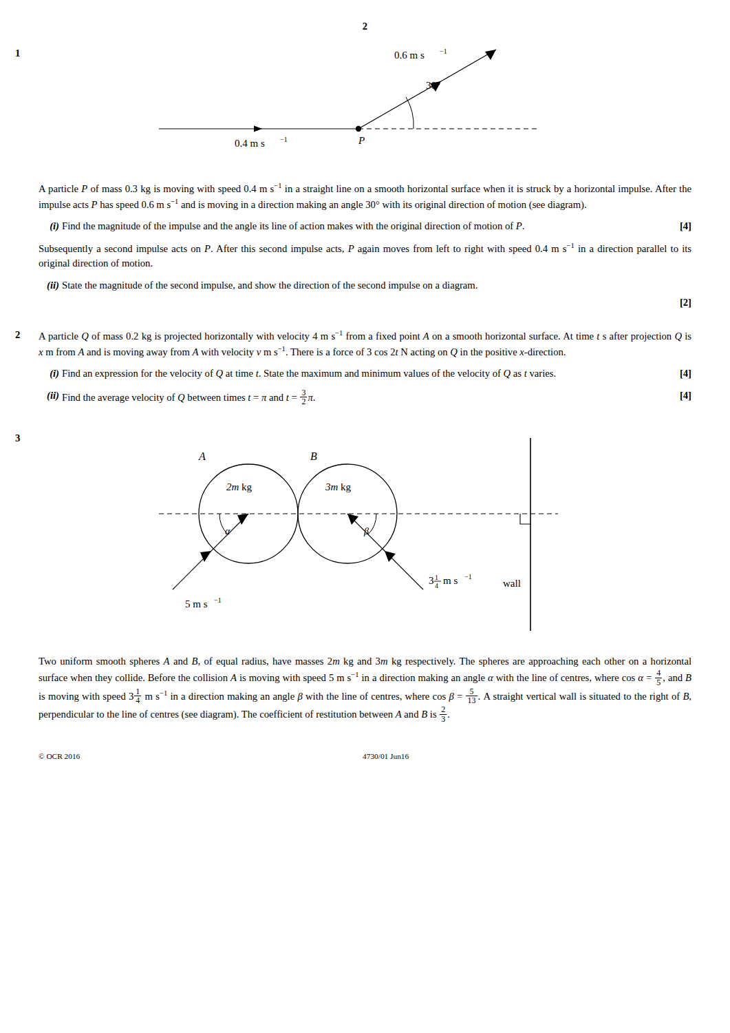2
1
30° P 0.4 m s −1 0.6 m s −1
A particle P of mass 0.3 kg is moving with speed 0.4 m s−1 in a straight line on a smooth horizontal surface when it is struck by a horizontal impulse. After the impulse acts P has speed 0.6 m s−1 and is moving in a direction making an angle 30° with its original direction of motion (see diagram).
(i) [4] Find the magnitude of the impulse and the angle its line of action makes with the original direction of motion of P.
Subsequently a second impulse acts on P. After this second impulse acts, P again moves from left to right with speed 0.4 m s−1 in a direction parallel to its original direction of motion.
(ii) State the magnitude of the second impulse, and show the direction of the second impulse on a diagram.
[2]
2
A particle Q of mass 0.2 kg is projected horizontally with velocity 4 m s−1 from a fixed point A on a smooth horizontal surface. At time t s after projection Q is x m from A and is moving away from A with velocity v m s−1. There is a force of 3 cos 2t N acting on Q in the positive x-direction.
(i) [4] Find an expression for the velocity of Q at time t. State the maximum and minimum values of the velocity of Q as t varies.
(ii) [4] Find the average velocity of Q between times t = π and t = 32 π.
3
A B 2m kg 3m kg α β 5 m s −1 3 1 4 m s −1 wall
Two uniform smooth spheres A and B, of equal radius, have masses 2m kg and 3m kg respectively. The spheres are approaching each other on a horizontal surface when they collide. Before the collision A is moving with speed 5 m s−1 in a direction making an angle α with the line of centres, where cos α = 45, and B is moving with speed 314 m s−1 in a direction making an angle β with the line of centres, where cos β = 513. A straight vertical wall is situated to the right of B, perpendicular to the line of centres (see diagram). The coefficient of restitution between A and B is 23.
© OCR 2016
4730/01 Jun16